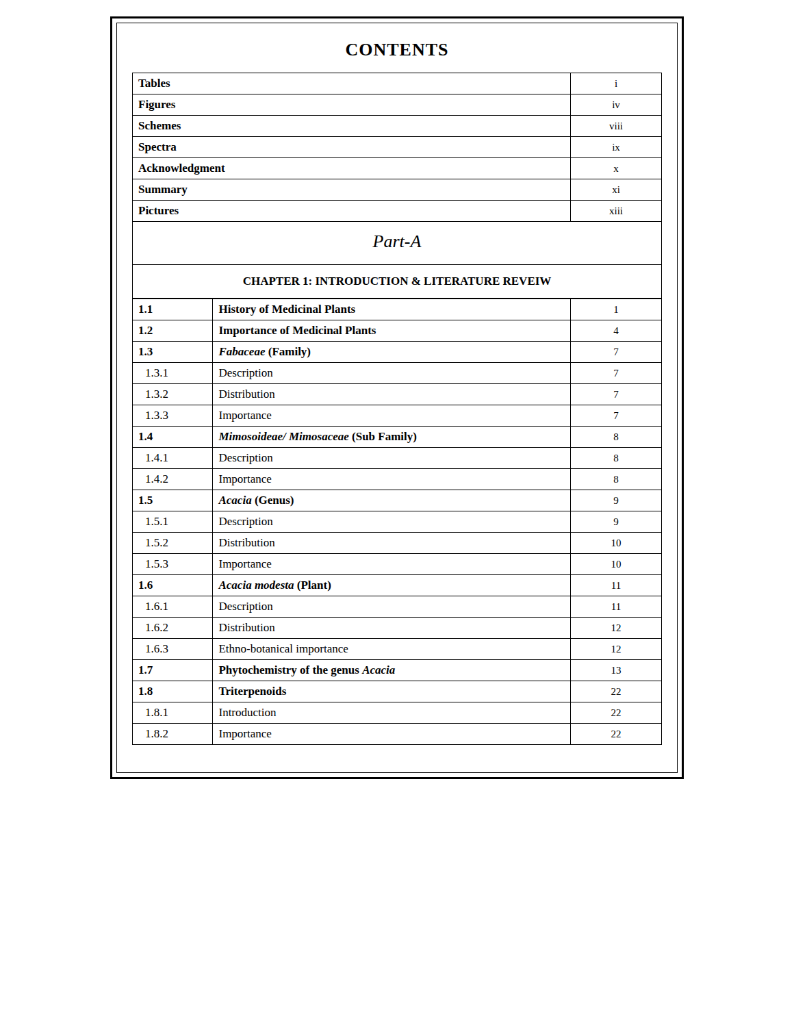CONTENTS
| Tables | i |
| Figures | iv |
| Schemes | viii |
| Spectra | ix |
| Acknowledgment | x |
| Summary | xi |
| Pictures | xiii |
Part-A
CHAPTER 1: INTRODUCTION & LITERATURE REVEIW
| 1.1 | History of Medicinal Plants | 1 |
| 1.2 | Importance of Medicinal Plants | 4 |
| 1.3 | Fabaceae (Family) | 7 |
| 1.3.1 | Description | 7 |
| 1.3.2 | Distribution | 7 |
| 1.3.3 | Importance | 7 |
| 1.4 | Mimosoideae/ Mimosaceae (Sub Family) | 8 |
| 1.4.1 | Description | 8 |
| 1.4.2 | Importance | 8 |
| 1.5 | Acacia (Genus) | 9 |
| 1.5.1 | Description | 9 |
| 1.5.2 | Distribution | 10 |
| 1.5.3 | Importance | 10 |
| 1.6 | Acacia modesta (Plant) | 11 |
| 1.6.1 | Description | 11 |
| 1.6.2 | Distribution | 12 |
| 1.6.3 | Ethno-botanical importance | 12 |
| 1.7 | Phytochemistry of the genus Acacia | 13 |
| 1.8 | Triterpenoids | 22 |
| 1.8.1 | Introduction | 22 |
| 1.8.2 | Importance | 22 |